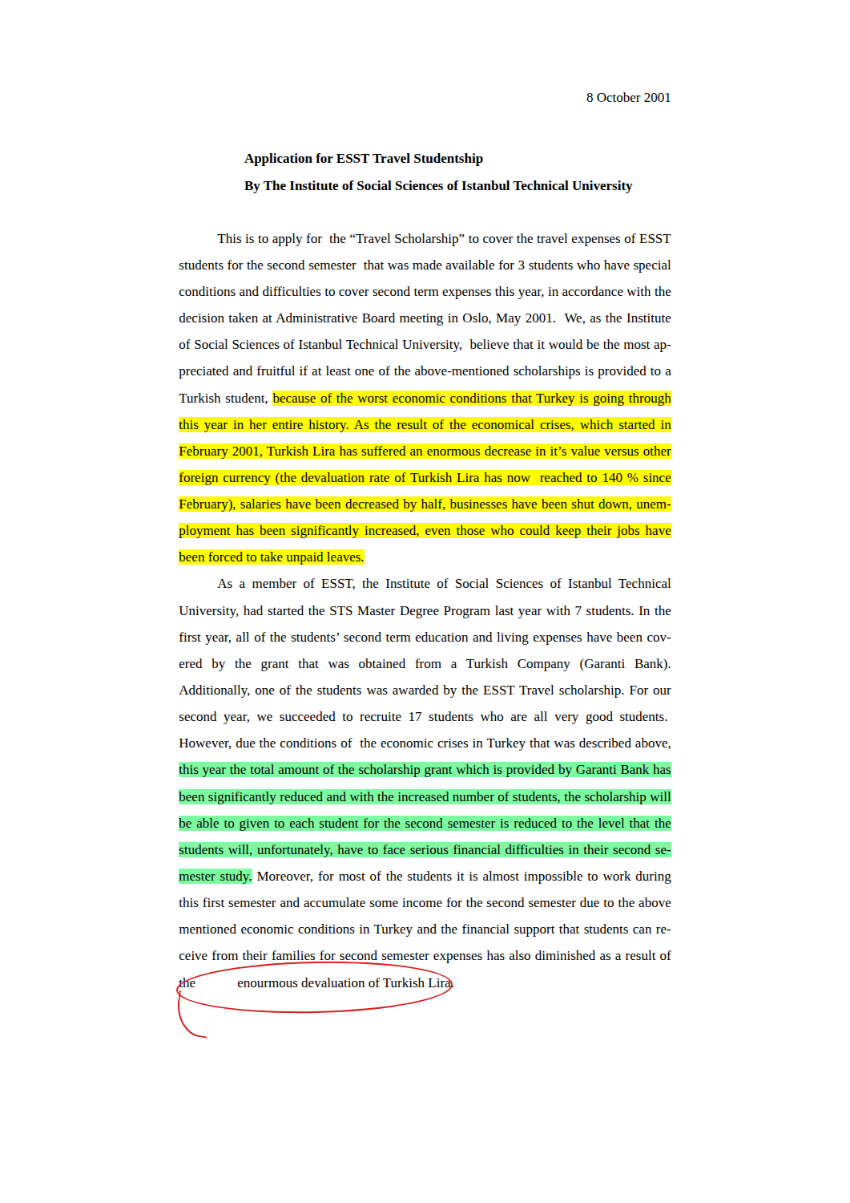8 October 2001
Application for ESST Travel Studentship
By The Institute of Social Sciences of Istanbul Technical University
This is to apply for the “Travel Scholarship” to cover the travel expenses of ESST students for the second semester that was made available for 3 students who have special conditions and difficulties to cover second term expenses this year, in accordance with the decision taken at Administrative Board meeting in Oslo, May 2001. We, as the Institute of Social Sciences of Istanbul Technical University, believe that it would be the most appreciated and fruitful if at least one of the above-mentioned scholarships is provided to a Turkish student, because of the worst economic conditions that Turkey is going through this year in her entire history. As the result of the economical crises, which started in February 2001, Turkish Lira has suffered an enormous decrease in it’s value versus other foreign currency (the devaluation rate of Turkish Lira has now reached to 140 % since February), salaries have been decreased by half, businesses have been shut down, unemployment has been significantly increased, even those who could keep their jobs have been forced to take unpaid leaves.
As a member of ESST, the Institute of Social Sciences of Istanbul Technical University, had started the STS Master Degree Program last year with 7 students. In the first year, all of the students’ second term education and living expenses have been covered by the grant that was obtained from a Turkish Company (Garanti Bank). Additionally, one of the students was awarded by the ESST Travel scholarship. For our second year, we succeeded to recruite 17 students who are all very good students. However, due the conditions of the economic crises in Turkey that was described above, this year the total amount of the scholarship grant which is provided by Garanti Bank has been significantly reduced and with the increased number of students, the scholarship will be able to given to each student for the second semester is reduced to the level that the students will, unfortunately, have to face serious financial difficulties in their second semester study. Moreover, for most of the students it is almost impossible to work during this first semester and accumulate some income for the second semester due to the above mentioned economic conditions in Turkey and the financial support that students can receive from their families for second semester expenses has also diminished as a result of the enourmous devaluation of Turkish Lira.